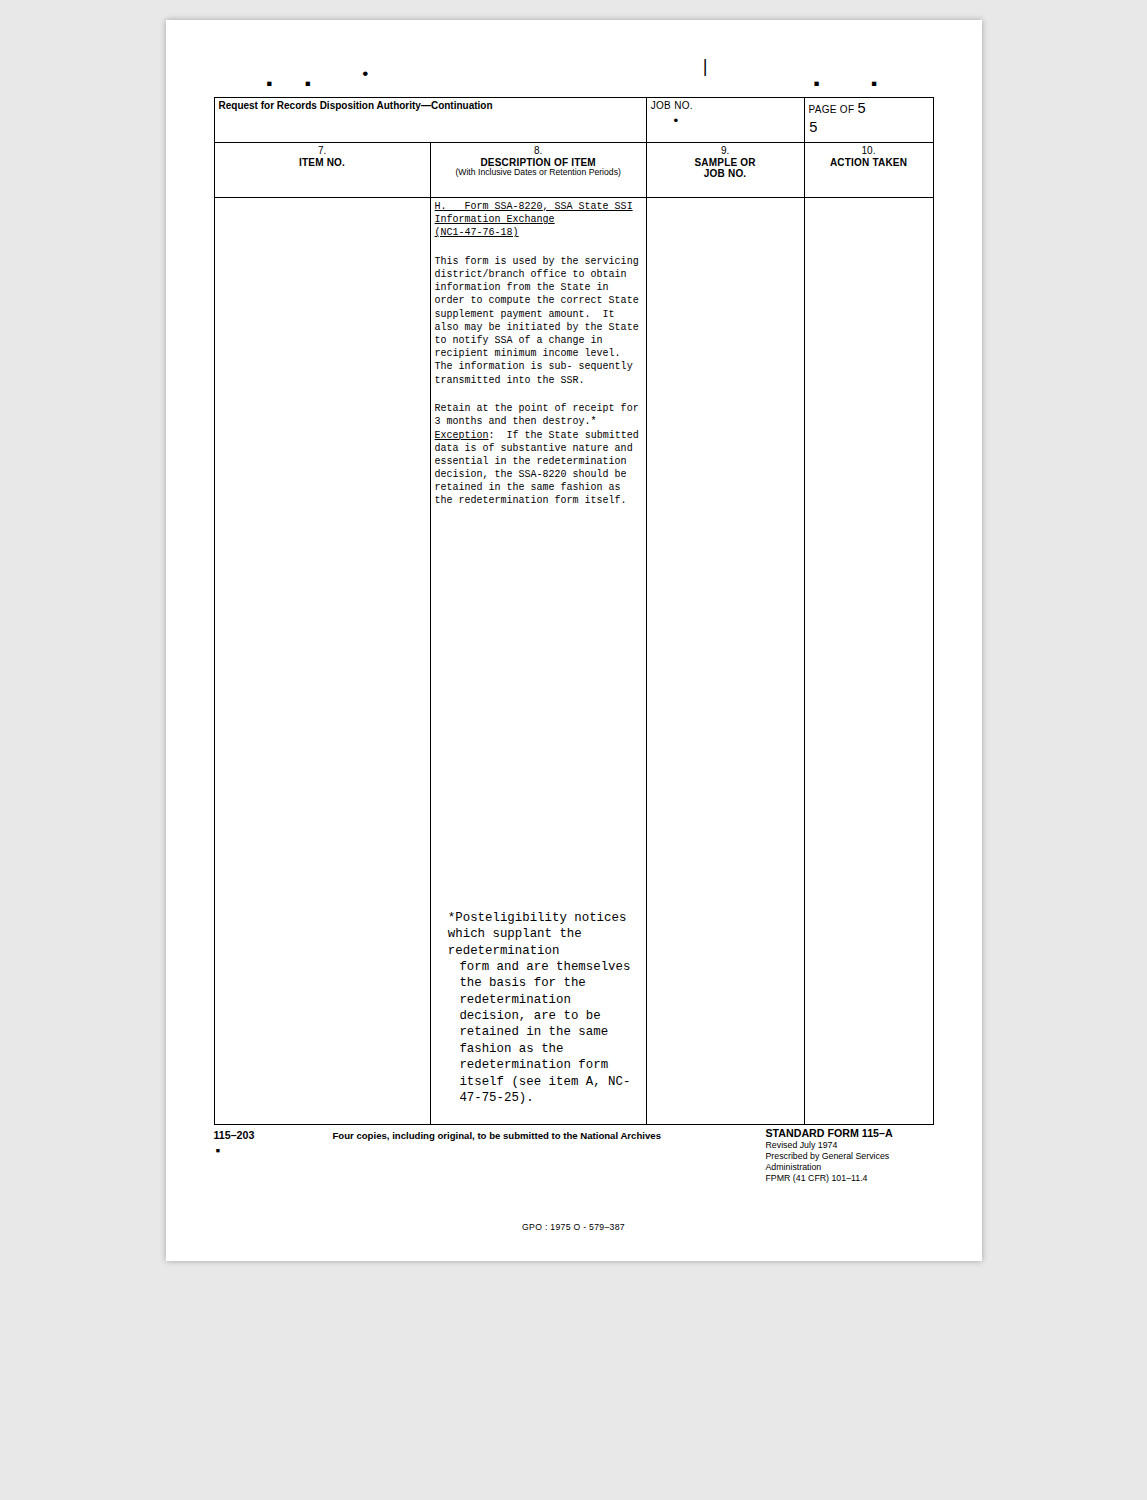▪ ▪ • ❘ ▪ ▪
| Request for Records Disposition Authority—Continuation | JOB NO. • | PAGE OF 5 5 |
| 7. ITEM NO. | 8. DESCRIPTION OF ITEM (With Inclusive Dates or Retention Periods) | 9. SAMPLE OR JOB NO. | 10. ACTION TAKEN |
| | H. Form SSA-8220, SSA State SSI Information Exchange (NC1-47-76-18) This form is used by the servicing district/branch office to obtain information from the State in order to compute the correct State supplement payment amount. It also may be initiated by the State to notify SSA of a change in recipient minimum income level. The information is sub- sequently transmitted into the SSR. Retain at the point of receipt for 3 months and then destroy.* Exception : If the State submitted data is of substantive nature and essential in the redetermination decision, the SSA-8220 should be retained in the same fashion as the redetermination form itself. *Posteligibility notices which supplant the redetermination form and are themselves the basis for the redetermination decision, are to be retained in the same fashion as the redetermination form itself (see item A, NC-47-75-25). | | |
115–203▪
Four copies, including original, to be submitted to the National Archives
STANDARD FORM 115–A
Revised July 1974
Prescribed by General Services
Administration
FPMR (41 CFR) 101–11.4
GPO : 1975 O - 579–387